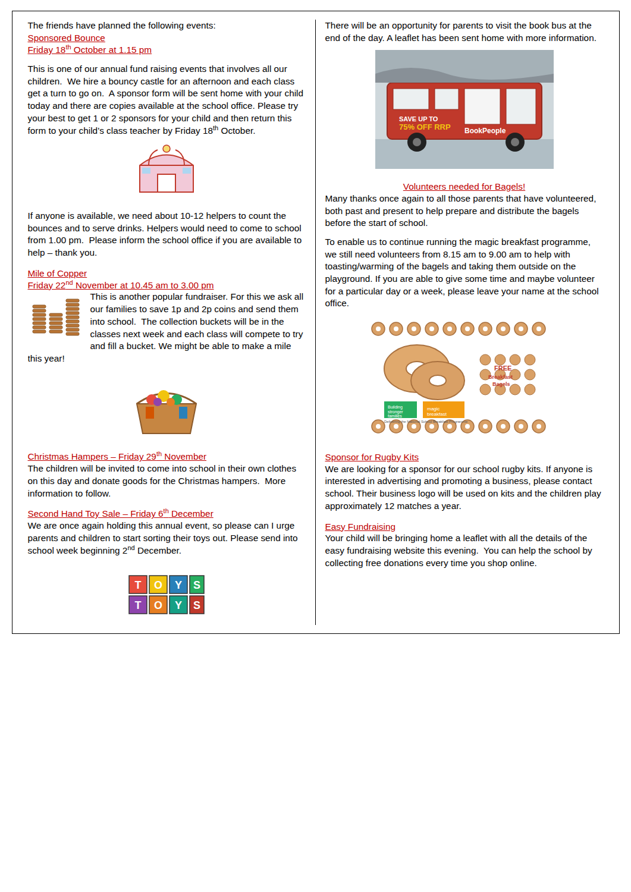The friends have planned the following events:
Sponsored Bounce
Friday 18th October at 1.15 pm
This is one of our annual fund raising events that involves all our children. We hire a bouncy castle for an afternoon and each class get a turn to go on. A sponsor form will be sent home with your child today and there are copies available at the school office. Please try your best to get 1 or 2 sponsors for your child and then return this form to your child’s class teacher by Friday 18th October.
If anyone is available, we need about 10-12 helpers to count the bounces and to serve drinks. Helpers would need to come to school from 1.00 pm. Please inform the school office if you are available to help – thank you.
Mile of Copper
Friday 22nd November at 10.45 am to 3.00 pm
This is another popular fundraiser. For this we ask all our families to save 1p and 2p coins and send them into school. The collection buckets will be in the classes next week and each class will compete to try and fill a bucket. We might be able to make a mile this year!
Christmas Hampers – Friday 29th November
The children will be invited to come into school in their own clothes on this day and donate goods for the Christmas hampers. More information to follow.
Second Hand Toy Sale – Friday 6th December
We are once again holding this annual event, so please can I urge parents and children to start sorting their toys out. Please send into school week beginning 2nd December.
There will be an opportunity for parents to visit the book bus at the end of the day. A leaflet has been sent home with more information.
Volunteers needed for Bagels!
Many thanks once again to all those parents that have volunteered, both past and present to help prepare and distribute the bagels before the start of school.
To enable us to continue running the magic breakfast programme, we still need volunteers from 8.15 am to 9.00 am to help with toasting/warming of the bagels and taking them outside on the playground. If you are able to give some time and maybe volunteer for a particular day or a week, please leave your name at the school office.
Sponsor for Rugby Kits
We are looking for a sponsor for our school rugby kits. If anyone is interested in advertising and promoting a business, please contact school. Their business logo will be used on kits and the children play approximately 12 matches a year.
Easy Fundraising
Your child will be bringing home a leaflet with all the details of the easy fundraising website this evening. You can help the school by collecting free donations every time you shop online.